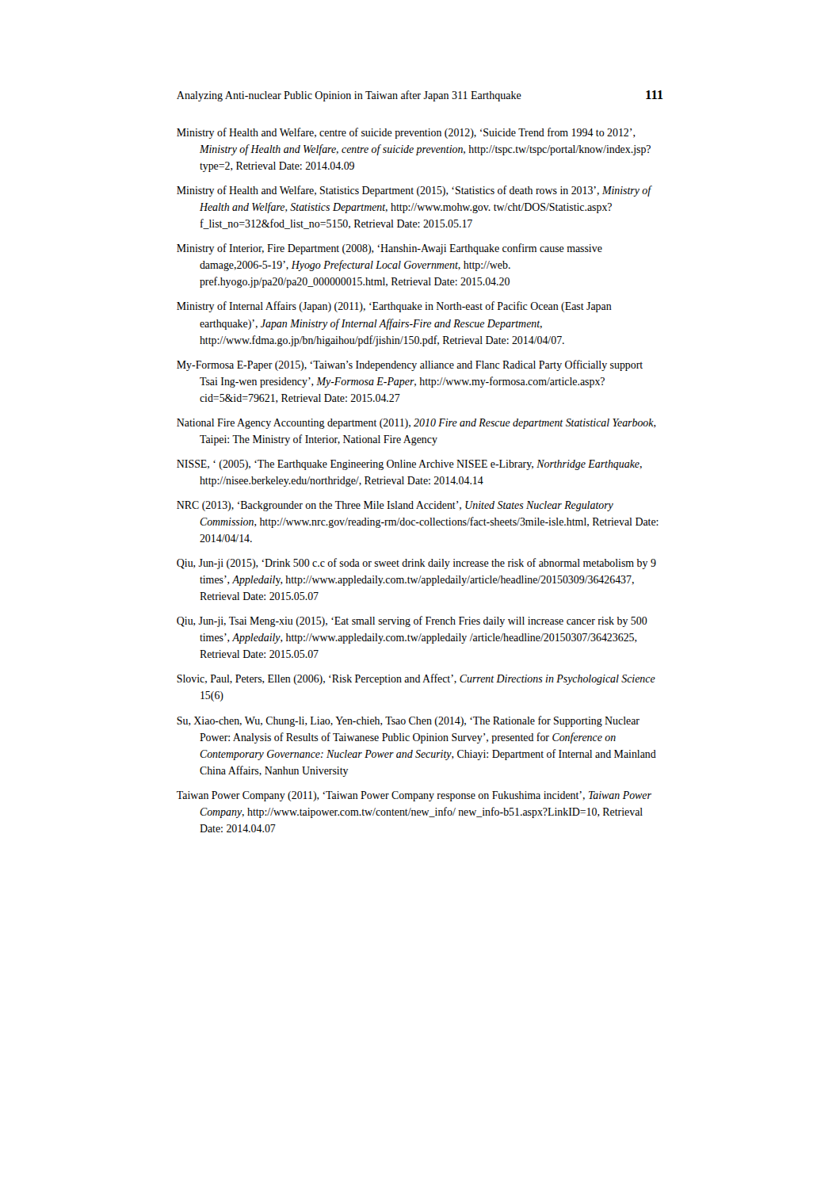Analyzing Anti-nuclear Public Opinion in Taiwan after Japan 311 Earthquake 111
Ministry of Health and Welfare, centre of suicide prevention (2012), ‘Suicide Trend from 1994 to 2012’, Ministry of Health and Welfare, centre of suicide prevention, http://tspc.tw/tspc/portal/know/index.jsp?type=2, Retrieval Date: 2014.04.09
Ministry of Health and Welfare, Statistics Department (2015), ‘Statistics of death rows in 2013’, Ministry of Health and Welfare, Statistics Department, http://www.mohw.gov. tw/cht/DOS/Statistic.aspx?f_list_no=312&fod_list_no=5150, Retrieval Date: 2015.05.17
Ministry of Interior, Fire Department (2008), ‘Hanshin-Awaji Earthquake confirm cause massive damage,2006-5-19’, Hyogo Prefectural Local Government, http://web. pref.hyogo.jp/pa20/pa20_000000015.html, Retrieval Date: 2015.04.20
Ministry of Internal Affairs (Japan) (2011), ‘Earthquake in North-east of Pacific Ocean (East Japan earthquake)’, Japan Ministry of Internal Affairs-Fire and Rescue Department, http://www.fdma.go.jp/bn/higaihou/pdf/jishin/150.pdf, Retrieval Date: 2014/04/07.
My-Formosa E-Paper (2015), ‘Taiwan’s Independency alliance and Flanc Radical Party Officially support Tsai Ing-wen presidency’, My-Formosa E-Paper, http://www.my-formosa.com/article.aspx?cid=5&id=79621, Retrieval Date: 2015.04.27
National Fire Agency Accounting department (2011), 2010 Fire and Rescue department Statistical Yearbook, Taipei: The Ministry of Interior, National Fire Agency
NISSE, ‘ (2005), ‘The Earthquake Engineering Online Archive NISEE e-Library, Northridge Earthquake, http://nisee.berkeley.edu/northridge/, Retrieval Date: 2014.04.14
NRC (2013), ‘Backgrounder on the Three Mile Island Accident’, United States Nuclear Regulatory Commission, http://www.nrc.gov/reading-rm/doc-collections/fact-sheets/3mile-isle.html, Retrieval Date: 2014/04/14.
Qiu, Jun-ji (2015), ‘Drink 500 c.c of soda or sweet drink daily increase the risk of abnormal metabolism by 9 times’, Appledaily, http://www.appledaily.com.tw/appledaily/article/headline/20150309/36426437, Retrieval Date: 2015.05.07
Qiu, Jun-ji, Tsai Meng-xiu (2015), ‘Eat small serving of French Fries daily will increase cancer risk by 500 times’, Appledaily, http://www.appledaily.com.tw/appledaily /article/headline/20150307/36423625, Retrieval Date: 2015.05.07
Slovic, Paul, Peters, Ellen (2006), ‘Risk Perception and Affect’, Current Directions in Psychological Science 15(6)
Su, Xiao-chen, Wu, Chung-li, Liao, Yen-chieh, Tsao Chen (2014), ‘The Rationale for Supporting Nuclear Power: Analysis of Results of Taiwanese Public Opinion Survey’, presented for Conference on Contemporary Governance: Nuclear Power and Security, Chiayi: Department of Internal and Mainland China Affairs, Nanhun University
Taiwan Power Company (2011), ‘Taiwan Power Company response on Fukushima incident’, Taiwan Power Company, http://www.taipower.com.tw/content/new_info/ new_info-b51.aspx?LinkID=10, Retrieval Date: 2014.04.07